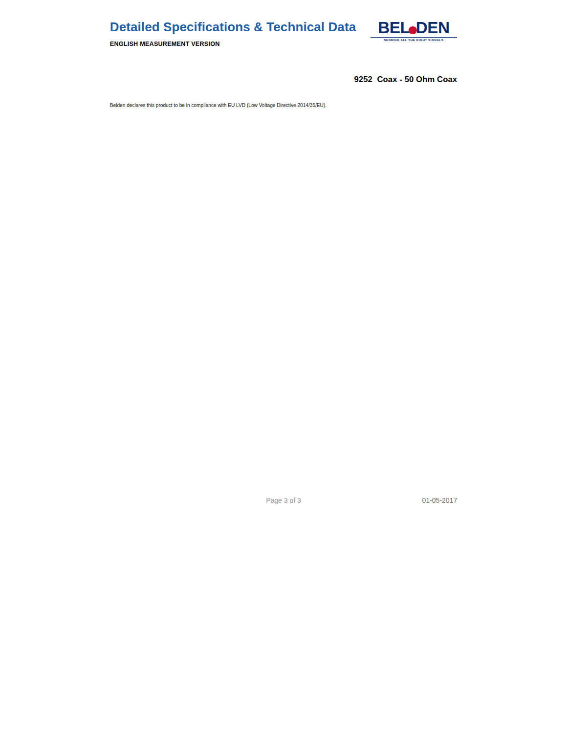Detailed Specifications & Technical Data
ENGLISH MEASUREMENT VERSION
BEL DEN
SENDING ALL THE RIGHT SIGNALS
9252 Coax - 50 Ohm Coax
Belden declares this product to be in compliance with EU LVD (Low Voltage Directive 2014/35/EU).
Page 3 of 3 01-05-2017